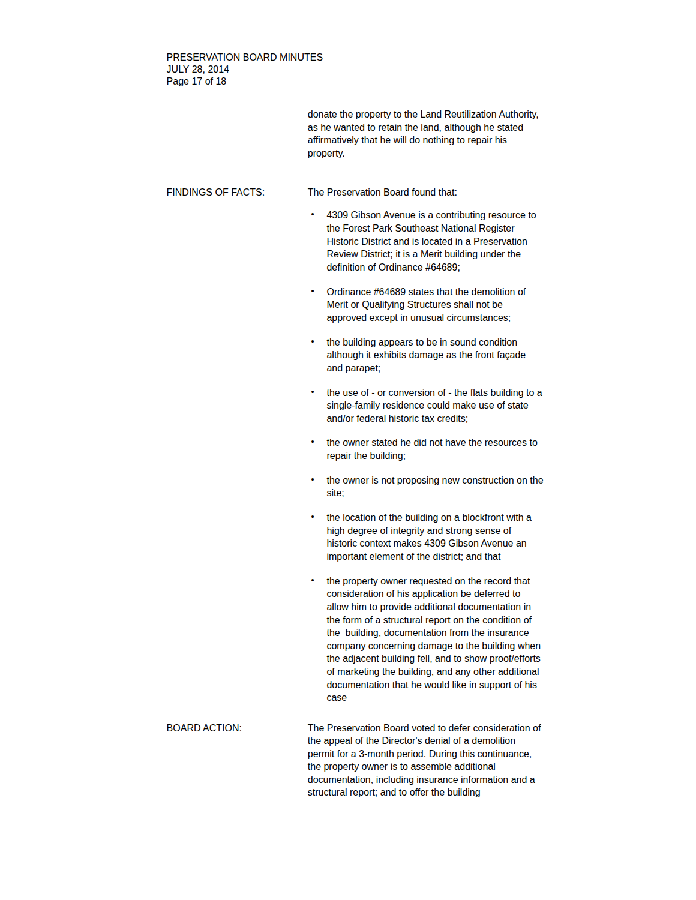PRESERVATION BOARD MINUTES
JULY 28, 2014
Page 17 of 18
donate the property to the Land Reutilization Authority, as he wanted to retain the land, although he stated affirmatively that he will do nothing to repair his property.
FINDINGS OF FACTS:
The Preservation Board found that:
4309 Gibson Avenue is a contributing resource to the Forest Park Southeast National Register Historic District and is located in a Preservation Review District; it is a Merit building under the definition of Ordinance #64689;
Ordinance #64689 states that the demolition of Merit or Qualifying Structures shall not be approved except in unusual circumstances;
the building appears to be in sound condition although it exhibits damage as the front façade and parapet;
the use of - or conversion of - the flats building to a single-family residence could make use of state and/or federal historic tax credits;
the owner stated he did not have the resources to repair the building;
the owner is not proposing new construction on the site;
the location of the building on a blockfront with a high degree of integrity and strong sense of historic context makes 4309 Gibson Avenue an important element of the district; and that
the property owner requested on the record that consideration of his application be deferred to allow him to provide additional documentation in the form of a structural report on the condition of the building, documentation from the insurance company concerning damage to the building when the adjacent building fell, and to show proof/efforts of marketing the building, and any other additional documentation that he would like in support of his case
BOARD ACTION:
The Preservation Board voted to defer consideration of the appeal of the Director's denial of a demolition permit for a 3-month period. During this continuance, the property owner is to assemble additional documentation, including insurance information and a structural report; and to offer the building